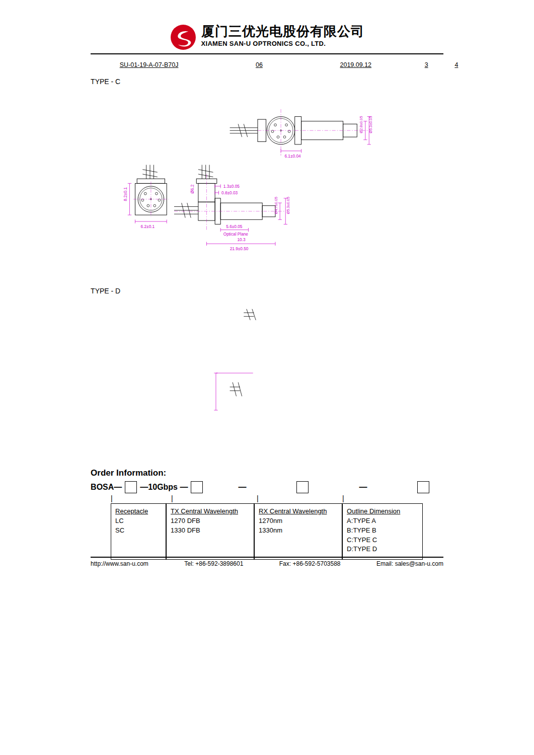厦门三优光电股份有限公司
XIAMEN SAN-U OPTRONICS CO., LTD.
SU-01-19-A-07-B70J 06 2019.09.12 3 4
TYPE - C
Ø5.3±0.05 Ø2.8±0.05 6.1±0.04 8.2±0.1 6.2±0.1 Ø5.3±0.05 Ø4.7±0.05 1.3±0.05 0.8±0.03 5.6±0.05 Optical Plane 10.3 21.9±0.50 Ø6.2
TYPE - D
Order Information:
BOSA— —10Gbps — — —
| | | |
Receptacle
LC
SC
TX Central Wavelength
1270 DFB
1330 DFB
RX Central Wavelength
1270nm
1330nm
Outline Dimension
A:TYPE A
B:TYPE B
C:TYPE C
D:TYPE D
http://www.san-u.com Tel: +86-592-3898601 Fax: +86-592-5703588 Email: sales@san-u.com